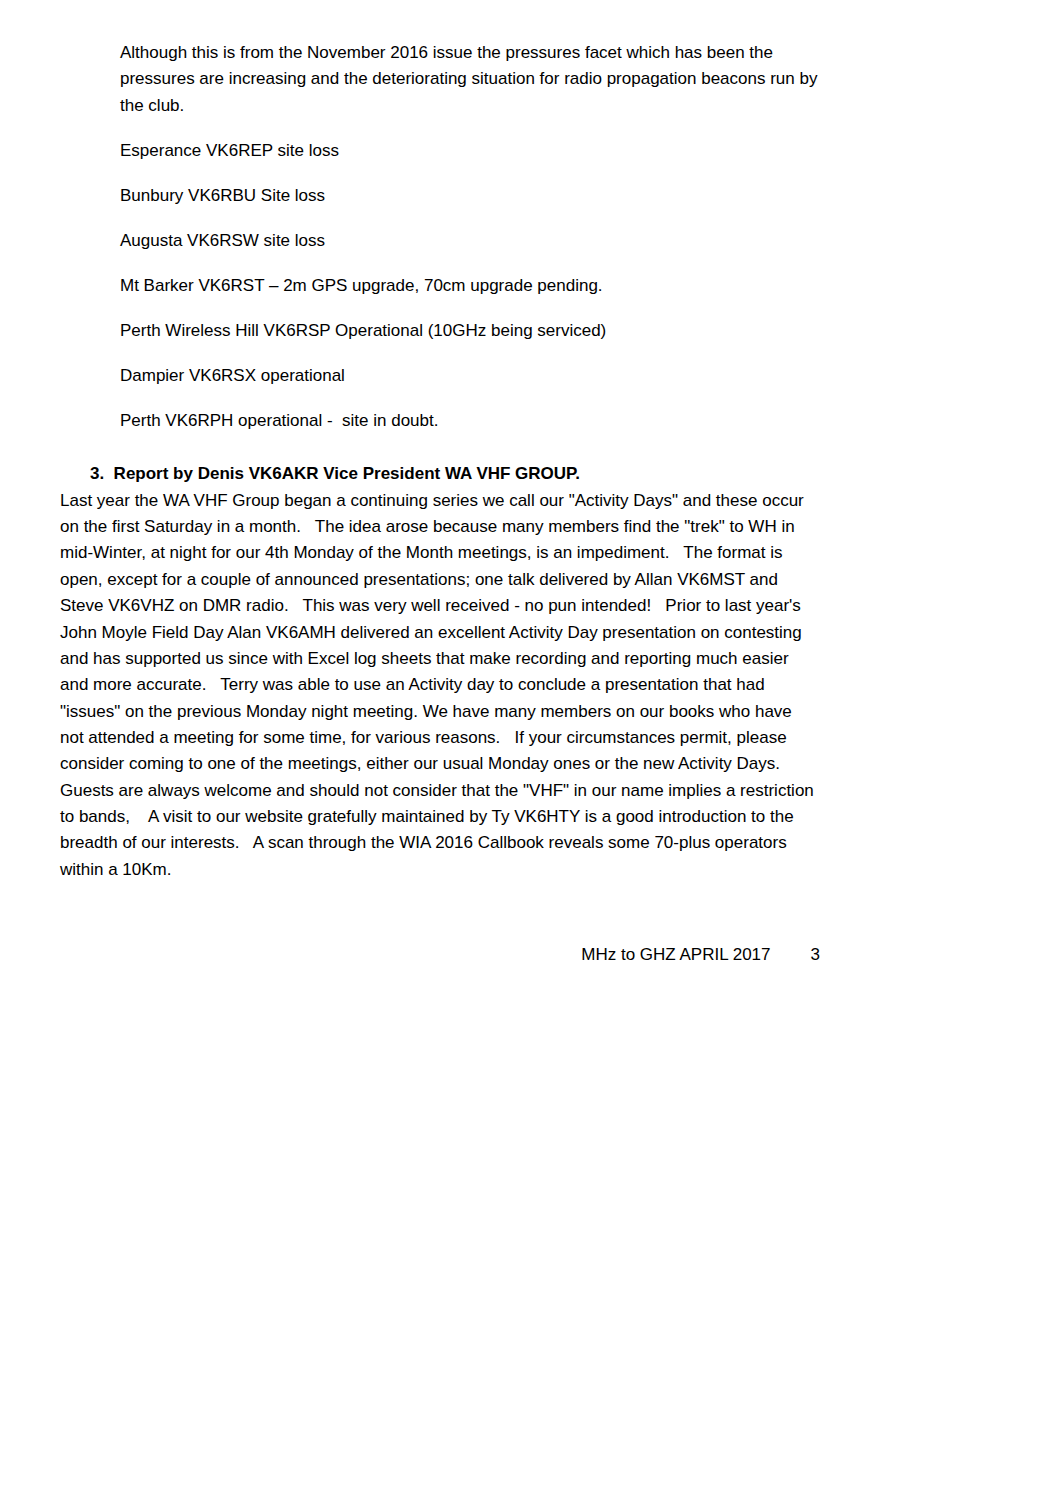Although this is from the November 2016 issue the pressures facet which has been the pressures are increasing and the deteriorating situation for radio propagation beacons run by the club.
Esperance VK6REP site loss
Bunbury VK6RBU Site loss
Augusta VK6RSW site loss
Mt Barker VK6RST – 2m GPS upgrade, 70cm upgrade pending.
Perth Wireless Hill VK6RSP Operational (10GHz being serviced)
Dampier VK6RSX operational
Perth VK6RPH operational - site in doubt.
3. Report by Denis VK6AKR Vice President WA VHF GROUP.
Last year the WA VHF Group began a continuing series we call our "Activity Days" and these occur on the first Saturday in a month. The idea arose because many members find the "trek" to WH in mid-Winter, at night for our 4th Monday of the Month meetings, is an impediment. The format is open, except for a couple of announced presentations; one talk delivered by Allan VK6MST and Steve VK6VHZ on DMR radio. This was very well received - no pun intended! Prior to last year's John Moyle Field Day Alan VK6AMH delivered an excellent Activity Day presentation on contesting and has supported us since with Excel log sheets that make recording and reporting much easier and more accurate. Terry was able to use an Activity day to conclude a presentation that had "issues" on the previous Monday night meeting. We have many members on our books who have not attended a meeting for some time, for various reasons. If your circumstances permit, please consider coming to one of the meetings, either our usual Monday ones or the new Activity Days. Guests are always welcome and should not consider that the "VHF" in our name implies a restriction to bands, A visit to our website gratefully maintained by Ty VK6HTY is a good introduction to the breadth of our interests. A scan through the WIA 2016 Callbook reveals some 70-plus operators within a 10Km.
MHz to GHZ APRIL 20173